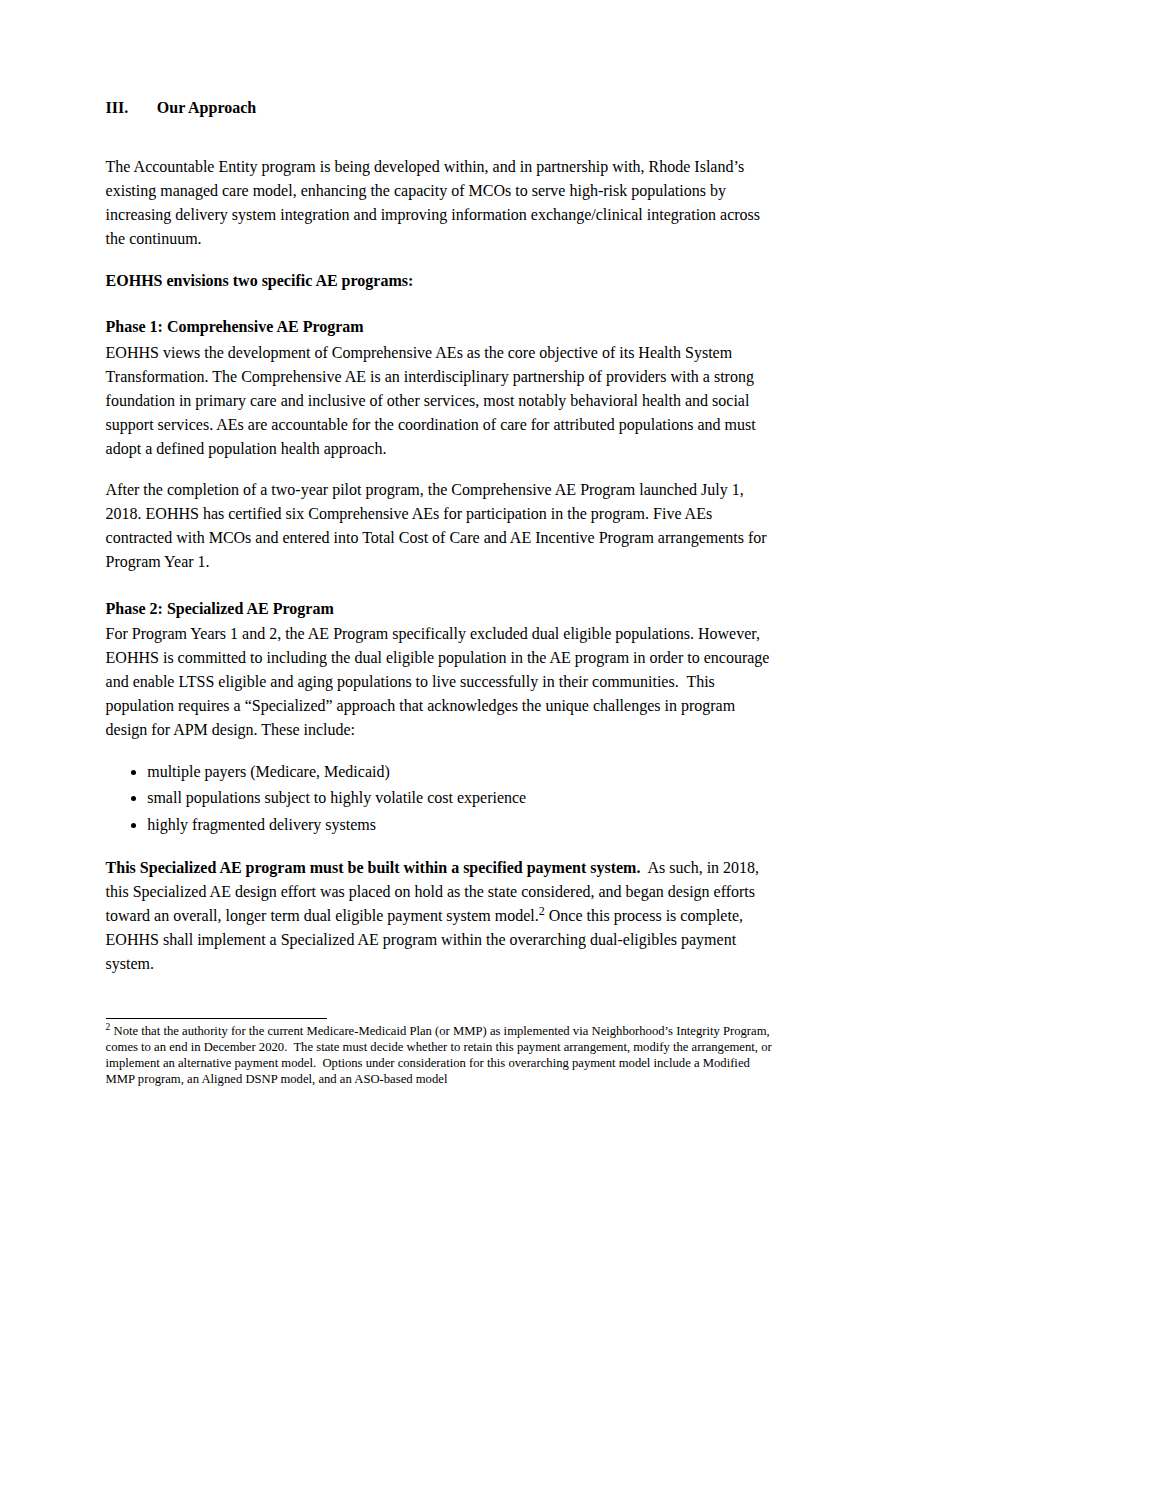III. Our Approach
The Accountable Entity program is being developed within, and in partnership with, Rhode Island’s existing managed care model, enhancing the capacity of MCOs to serve high-risk populations by increasing delivery system integration and improving information exchange/clinical integration across the continuum.
EOHHS envisions two specific AE programs:
Phase 1: Comprehensive AE Program
EOHHS views the development of Comprehensive AEs as the core objective of its Health System Transformation. The Comprehensive AE is an interdisciplinary partnership of providers with a strong foundation in primary care and inclusive of other services, most notably behavioral health and social support services. AEs are accountable for the coordination of care for attributed populations and must adopt a defined population health approach.
After the completion of a two-year pilot program, the Comprehensive AE Program launched July 1, 2018. EOHHS has certified six Comprehensive AEs for participation in the program. Five AEs contracted with MCOs and entered into Total Cost of Care and AE Incentive Program arrangements for Program Year 1.
Phase 2: Specialized AE Program
For Program Years 1 and 2, the AE Program specifically excluded dual eligible populations. However, EOHHS is committed to including the dual eligible population in the AE program in order to encourage and enable LTSS eligible and aging populations to live successfully in their communities. This population requires a “Specialized” approach that acknowledges the unique challenges in program design for APM design. These include:
multiple payers (Medicare, Medicaid)
small populations subject to highly volatile cost experience
highly fragmented delivery systems
This Specialized AE program must be built within a specified payment system. As such, in 2018, this Specialized AE design effort was placed on hold as the state considered, and began design efforts toward an overall, longer term dual eligible payment system model.2 Once this process is complete, EOHHS shall implement a Specialized AE program within the overarching dual-eligibles payment system.
2 Note that the authority for the current Medicare-Medicaid Plan (or MMP) as implemented via Neighborhood’s Integrity Program, comes to an end in December 2020. The state must decide whether to retain this payment arrangement, modify the arrangement, or implement an alternative payment model. Options under consideration for this overarching payment model include a Modified MMP program, an Aligned DSNP model, and an ASO-based model